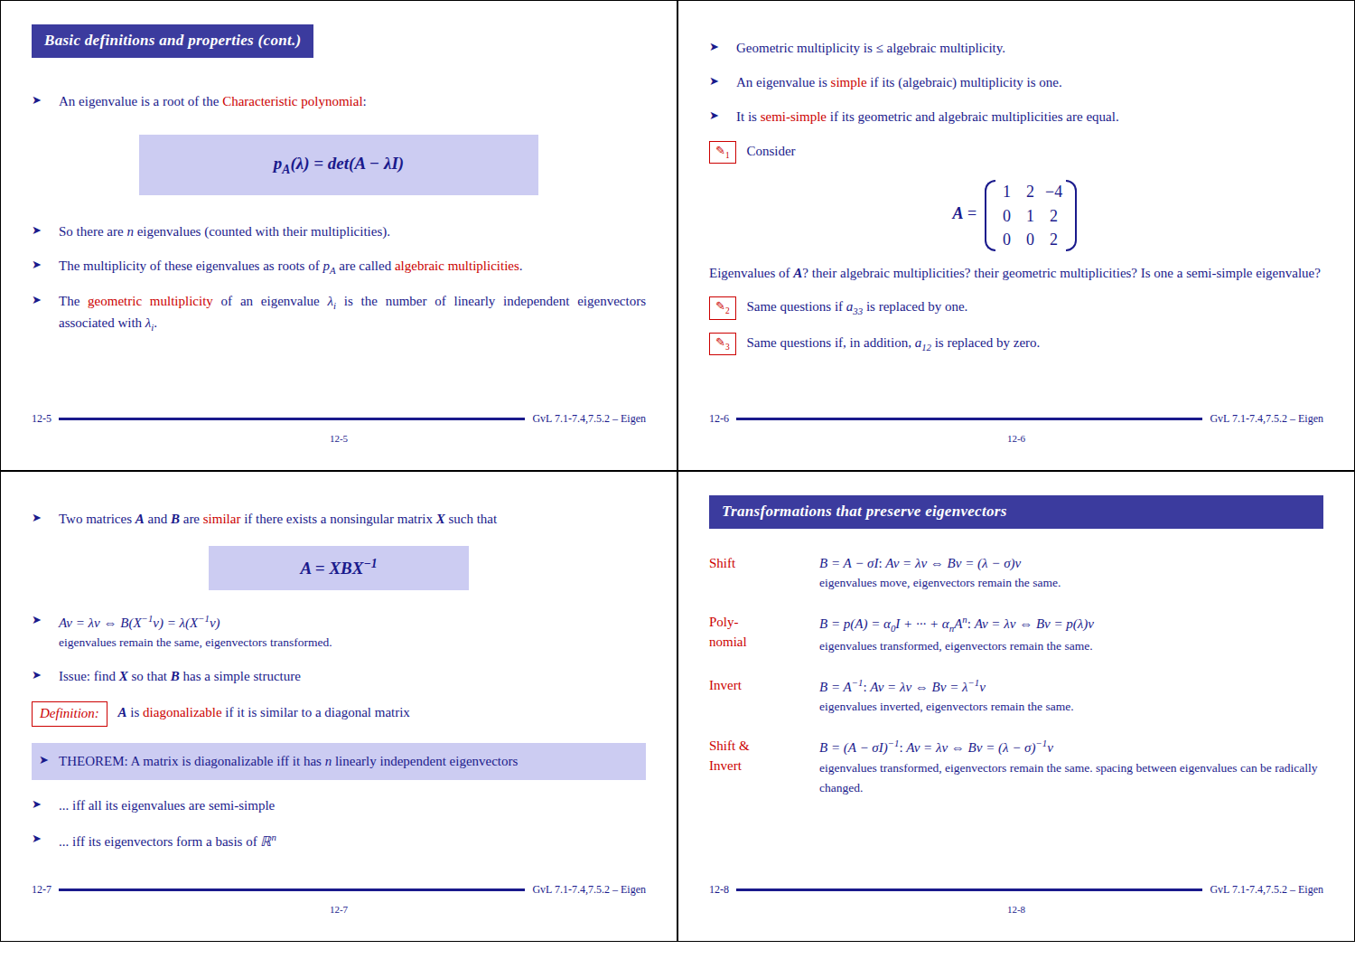Basic definitions and properties (cont.)
An eigenvalue is a root of the Characteristic polynomial:
pA(λ) = det(A − λI)
So there are n eigenvalues (counted with their multiplicities).
The multiplicity of these eigenvalues as roots of pA are called algebraic multiplicities.
The geometric multiplicity of an eigenvalue λi is the number of linearly independent eigenvectors associated with λi.
12-5 GvL 7.1-7.4,7.5.2 – Eigen
12-5
Geometric multiplicity is ≤ algebraic multiplicity.
An eigenvalue is simple if its (algebraic) multiplicity is one.
It is semi-simple if its geometric and algebraic multiplicities are equal.
✎1 Consider
A = 12−4 012 002
Eigenvalues of A? their algebraic multiplicities? their geometric multiplicities? Is one a semi-simple eigenvalue?
✎2 Same questions if a33 is replaced by one.
✎3 Same questions if, in addition, a12 is replaced by zero.
12-6 GvL 7.1-7.4,7.5.2 – Eigen
12-6
Two matrices A and B are similar if there exists a nonsingular matrix X such that
A = XBX−1
Av = λv ⇔ B(X−1v) = λ(X−1v)
eigenvalues remain the same, eigenvectors transformed.
Issue: find X so that B has a simple structure
Definition: A is diagonalizable if it is similar to a diagonal matrix
THEOREM: A matrix is diagonalizable iff it has n linearly independent eigenvectors
... iff all its eigenvalues are semi-simple
... iff its eigenvectors form a basis of ℝn
12-7 GvL 7.1-7.4,7.5.2 – Eigen
12-7
Transformations that preserve eigenvectors
| Shift | B = A − σI : Av = λv ⇔ Bv = (λ − σ)v eigenvalues move, eigenvectors remain the same. |
| Poly- nomial | B = p(A) = α 0 I + ··· + α n A n : Av = λv ⇔ Bv = p(λ)v eigenvalues transformed, eigenvectors remain the same. |
| Invert | B = A −1 : Av = λv ⇔ Bv = λ −1 v eigenvalues inverted, eigenvectors remain the same. |
| Shift & Invert | B = (A − σI) −1 : Av = λv ⇔ Bv = (λ − σ) −1 v eigenvalues transformed, eigenvectors remain the same. spacing between eigenvalues can be radically changed. |
12-8 GvL 7.1-7.4,7.5.2 – Eigen
12-8